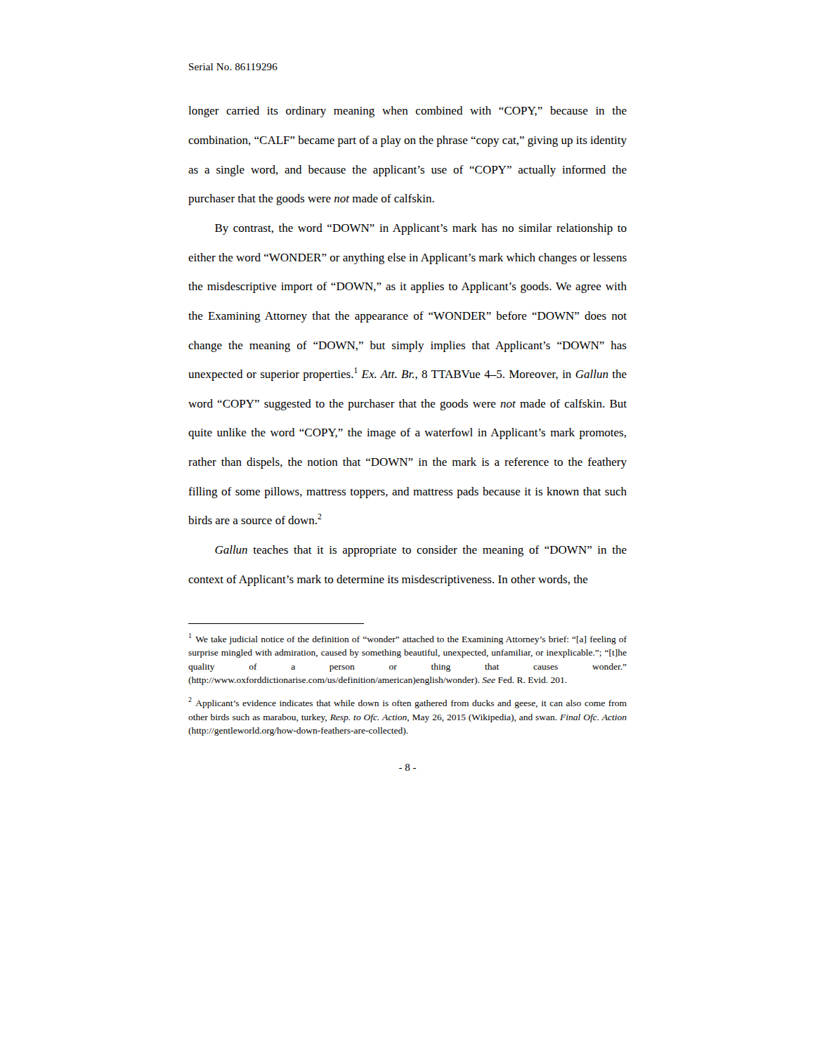Serial No. 86119296
longer carried its ordinary meaning when combined with “COPY,” because in the combination, “CALF” became part of a play on the phrase “copy cat,” giving up its identity as a single word, and because the applicant’s use of “COPY” actually informed the purchaser that the goods were not made of calfskin.
By contrast, the word “DOWN” in Applicant’s mark has no similar relationship to either the word “WONDER” or anything else in Applicant’s mark which changes or lessens the misdescriptive import of “DOWN,” as it applies to Applicant’s goods. We agree with the Examining Attorney that the appearance of “WONDER” before “DOWN” does not change the meaning of “DOWN,” but simply implies that Applicant’s “DOWN” has unexpected or superior properties.1 Ex. Att. Br., 8 TTABVue 4–5. Moreover, in Gallun the word “COPY” suggested to the purchaser that the goods were not made of calfskin. But quite unlike the word “COPY,” the image of a waterfowl in Applicant’s mark promotes, rather than dispels, the notion that “DOWN” in the mark is a reference to the feathery filling of some pillows, mattress toppers, and mattress pads because it is known that such birds are a source of down.2
Gallun teaches that it is appropriate to consider the meaning of “DOWN” in the context of Applicant’s mark to determine its misdescriptiveness. In other words, the
1 We take judicial notice of the definition of “wonder” attached to the Examining Attorney’s brief: “[a] feeling of surprise mingled with admiration, caused by something beautiful, unexpected, unfamiliar, or inexplicable.”; “[t]he quality of a person or thing that causes wonder.” (http://www.oxforddictionarise.com/us/definition/american)english/wonder). See Fed. R. Evid. 201.
2 Applicant’s evidence indicates that while down is often gathered from ducks and geese, it can also come from other birds such as marabou, turkey, Resp. to Ofc. Action, May 26, 2015 (Wikipedia), and swan. Final Ofc. Action (http://gentleworld.org/how-down-feathers-are-collected).
- 8 -